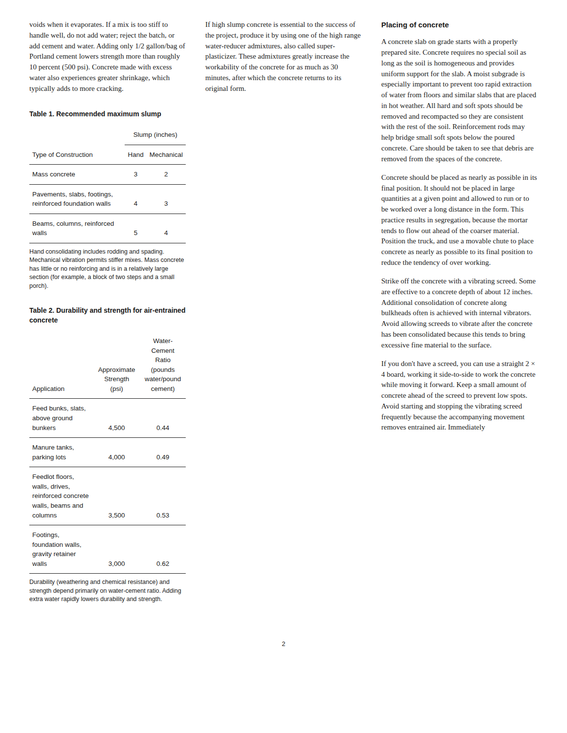voids when it evaporates. If a mix is too stiff to handle well, do not add water; reject the batch, or add cement and water. Adding only 1/2 gallon/bag of Portland cement lowers strength more than roughly 10 percent (500 psi). Concrete made with excess water also experiences greater shrinkage, which typically adds to more cracking.
Table 1. Recommended maximum slump
| | Slump (inches) |
| --- | --- |
| Type of Construction | Hand | Mechanical |
| Mass concrete | 3 | 2 |
| Pavements, slabs, footings, reinforced foundation walls | 4 | 3 |
| Beams, columns, reinforced walls | 5 | 4 |
Hand consolidating includes rodding and spading. Mechanical vibration permits stiffer mixes. Mass concrete has little or no reinforcing and is in a relatively large section (for example, a block of two steps and a small porch).
Table 2. Durability and strength for air-entrained concrete
| Application | Approximate Strength (psi) | Water-Cement Ratio (pounds water/pound cement) |
| --- | --- | --- |
| Feed bunks, slats, above ground bunkers | 4,500 | 0.44 |
| Manure tanks, parking lots | 4,000 | 0.49 |
| Feedlot floors, walls, drives, reinforced concrete walls, beams and columns | 3,500 | 0.53 |
| Footings, foundation walls, gravity retainer walls | 3,000 | 0.62 |
Durability (weathering and chemical resistance) and strength depend primarily on water-cement ratio. Adding extra water rapidly lowers durability and strength.
If high slump concrete is essential to the success of the project, produce it by using one of the high range water-reducer admixtures, also called super-plasticizer. These admixtures greatly increase the workability of the concrete for as much as 30 minutes, after which the concrete returns to its original form.
Placing of concrete
A concrete slab on grade starts with a properly prepared site. Concrete requires no special soil as long as the soil is homogeneous and provides uniform support for the slab. A moist subgrade is especially important to prevent too rapid extraction of water from floors and similar slabs that are placed in hot weather. All hard and soft spots should be removed and recompacted so they are consistent with the rest of the soil. Reinforcement rods may help bridge small soft spots below the poured concrete. Care should be taken to see that debris are removed from the spaces of the concrete.
Concrete should be placed as nearly as possible in its final position. It should not be placed in large quantities at a given point and allowed to run or to be worked over a long distance in the form. This practice results in segregation, because the mortar tends to flow out ahead of the coarser material. Position the truck, and use a movable chute to place concrete as nearly as possible to its final position to reduce the tendency of over working.
Strike off the concrete with a vibrating screed. Some are effective to a concrete depth of about 12 inches. Additional consolidation of concrete along bulkheads often is achieved with internal vibrators. Avoid allowing screeds to vibrate after the concrete has been consolidated because this tends to bring excessive fine material to the surface.
If you don't have a screed, you can use a straight 2 × 4 board, working it side-to-side to work the concrete while moving it forward. Keep a small amount of concrete ahead of the screed to prevent low spots. Avoid starting and stopping the vibrating screed frequently because the accompanying movement removes entrained air. Immediately
2